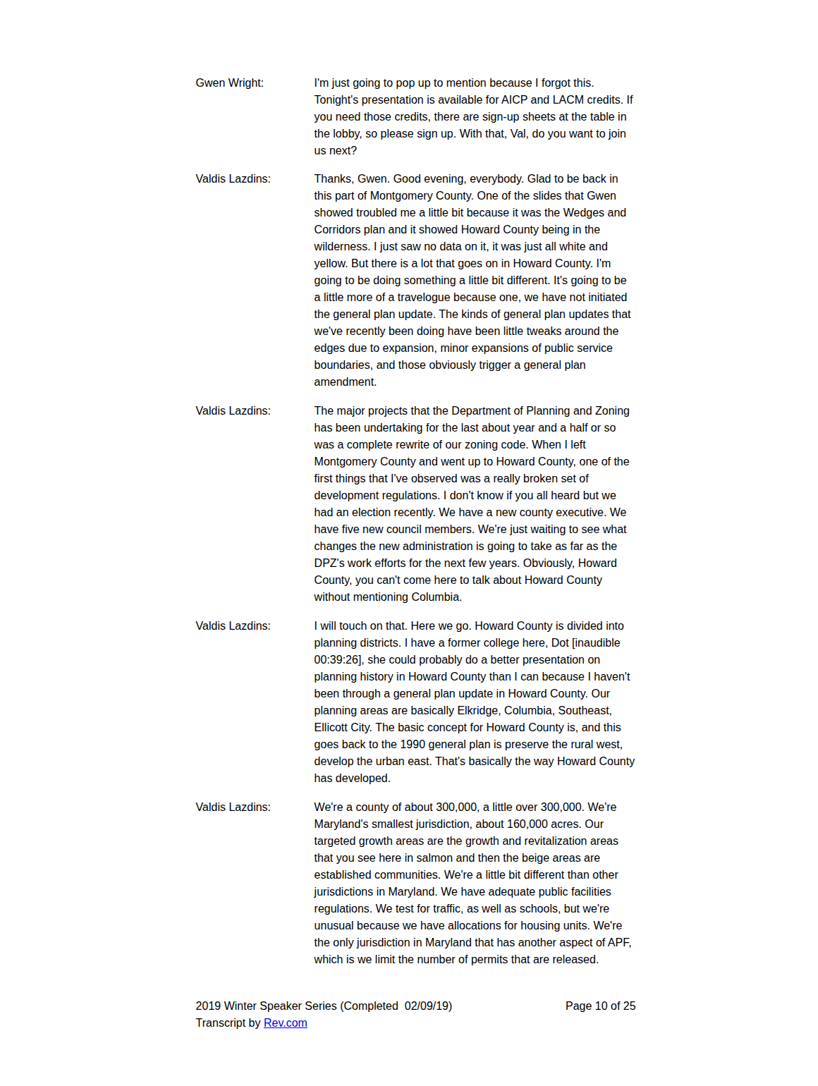| Gwen Wright: | I'm just going to pop up to mention because I forgot this. Tonight's presentation is available for AICP and LACM credits. If you need those credits, there are sign-up sheets at the table in the lobby, so please sign up. With that, Val, do you want to join us next? |
| Valdis Lazdins: | Thanks, Gwen. Good evening, everybody. Glad to be back in this part of Montgomery County. One of the slides that Gwen showed troubled me a little bit because it was the Wedges and Corridors plan and it showed Howard County being in the wilderness. I just saw no data on it, it was just all white and yellow. But there is a lot that goes on in Howard County. I'm going to be doing something a little bit different. It's going to be a little more of a travelogue because one, we have not initiated the general plan update. The kinds of general plan updates that we've recently been doing have been little tweaks around the edges due to expansion, minor expansions of public service boundaries, and those obviously trigger a general plan amendment. |
| Valdis Lazdins: | The major projects that the Department of Planning and Zoning has been undertaking for the last about year and a half or so was a complete rewrite of our zoning code. When I left Montgomery County and went up to Howard County, one of the first things that I've observed was a really broken set of development regulations. I don't know if you all heard but we had an election recently. We have a new county executive. We have five new council members. We're just waiting to see what changes the new administration is going to take as far as the DPZ's work efforts for the next few years. Obviously, Howard County, you can't come here to talk about Howard County without mentioning Columbia. |
| Valdis Lazdins: | I will touch on that. Here we go. Howard County is divided into planning districts. I have a former college here, Dot [inaudible 00:39:26], she could probably do a better presentation on planning history in Howard County than I can because I haven't been through a general plan update in Howard County. Our planning areas are basically Elkridge, Columbia, Southeast, Ellicott City. The basic concept for Howard County is, and this goes back to the 1990 general plan is preserve the rural west, develop the urban east. That's basically the way Howard County has developed. |
| Valdis Lazdins: | We're a county of about 300,000, a little over 300,000. We're Maryland's smallest jurisdiction, about 160,000 acres. Our targeted growth areas are the growth and revitalization areas that you see here in salmon and then the beige areas are established communities. We're a little bit different than other jurisdictions in Maryland. We have adequate public facilities regulations. We test for traffic, as well as schools, but we're unusual because we have allocations for housing units. We're the only jurisdiction in Maryland that has another aspect of APF, which is we limit the number of permits that are released. |
2019 Winter Speaker Series (Completed 02/09/19)
Transcript by Rev.com
Page 10 of 25